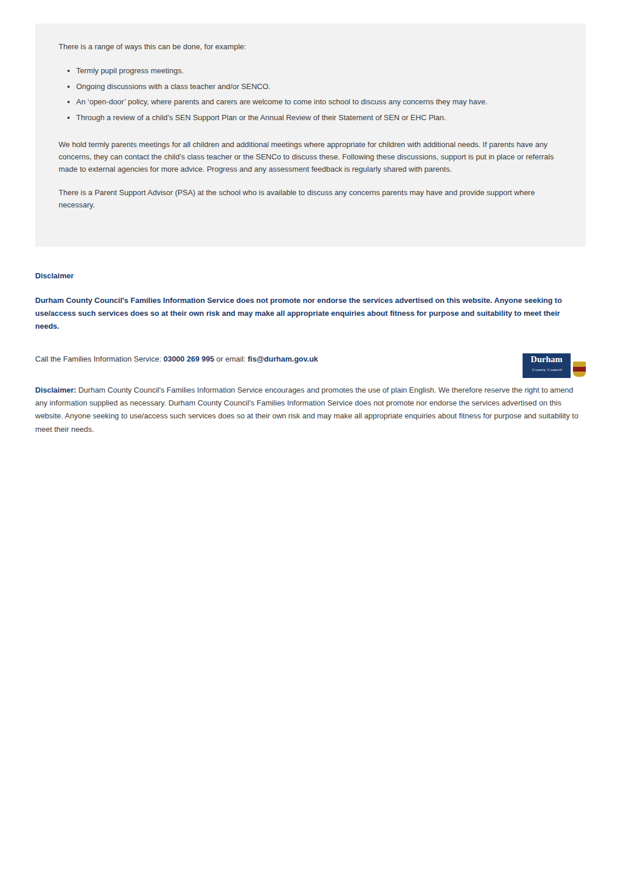There is a range of ways this can be done, for example:
Termly pupil progress meetings.
Ongoing discussions with a class teacher and/or SENCO.
An ‘open-door’ policy, where parents and carers are welcome to come into school to discuss any concerns they may have.
Through a review of a child’s SEN Support Plan or the Annual Review of their Statement of SEN or EHC Plan.
We hold termly parents meetings for all children and additional meetings where appropriate for children with additional needs. If parents have any concerns, they can contact the child’s class teacher or the SENCo to discuss these. Following these discussions, support is put in place or referrals made to external agencies for more advice. Progress and any assessment feedback is regularly shared with parents.
There is a Parent Support Advisor (PSA) at the school who is available to discuss any concerns parents may have and provide support where necessary.
Disclaimer
Durham County Council's Families Information Service does not promote nor endorse the services advertised on this website. Anyone seeking to use/access such services does so at their own risk and may make all appropriate enquiries about fitness for purpose and suitability to meet their needs.
DurhamCounty Council
Call the Families Information Service: 03000 269 995 or email: fis@durham.gov.uk
Disclaimer: Durham County Council's Families Information Service encourages and promotes the use of plain English. We therefore reserve the right to amend any information supplied as necessary. Durham County Council's Families Information Service does not promote nor endorse the services advertised on this website. Anyone seeking to use/access such services does so at their own risk and may make all appropriate enquiries about fitness for purpose and suitability to meet their needs.